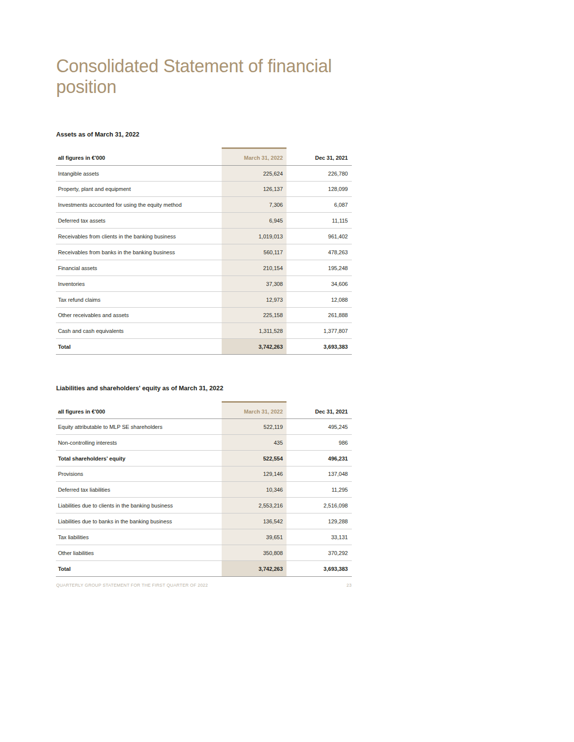Consolidated Statement of financial position
Assets as of March 31, 2022
| all figures in €'000 | March 31, 2022 | Dec 31, 2021 |
| --- | --- | --- |
| Intangible assets | 225,624 | 226,780 |
| Property, plant and equipment | 126,137 | 128,099 |
| Investments accounted for using the equity method | 7,306 | 6,087 |
| Deferred tax assets | 6,945 | 11,115 |
| Receivables from clients in the banking business | 1,019,013 | 961,402 |
| Receivables from banks in the banking business | 560,117 | 478,263 |
| Financial assets | 210,154 | 195,248 |
| Inventories | 37,308 | 34,606 |
| Tax refund claims | 12,973 | 12,088 |
| Other receivables and assets | 225,158 | 261,888 |
| Cash and cash equivalents | 1,311,528 | 1,377,807 |
| Total | 3,742,263 | 3,693,383 |
Liabilities and shareholders' equity as of March 31, 2022
| all figures in €'000 | March 31, 2022 | Dec 31, 2021 |
| --- | --- | --- |
| Equity attributable to MLP SE shareholders | 522,119 | 495,245 |
| Non-controlling interests | 435 | 986 |
| Total shareholders' equity | 522,554 | 496,231 |
| Provisions | 129,146 | 137,048 |
| Deferred tax liabilities | 10,346 | 11,295 |
| Liabilities due to clients in the banking business | 2,553,216 | 2,516,098 |
| Liabilities due to banks in the banking business | 136,542 | 129,288 |
| Tax liabilities | 39,651 | 33,131 |
| Other liabilities | 350,808 | 370,292 |
| Total | 3,742,263 | 3,693,383 |
QUARTERLY GROUP STATEMENT FOR THE FIRST QUARTER OF 2022 23